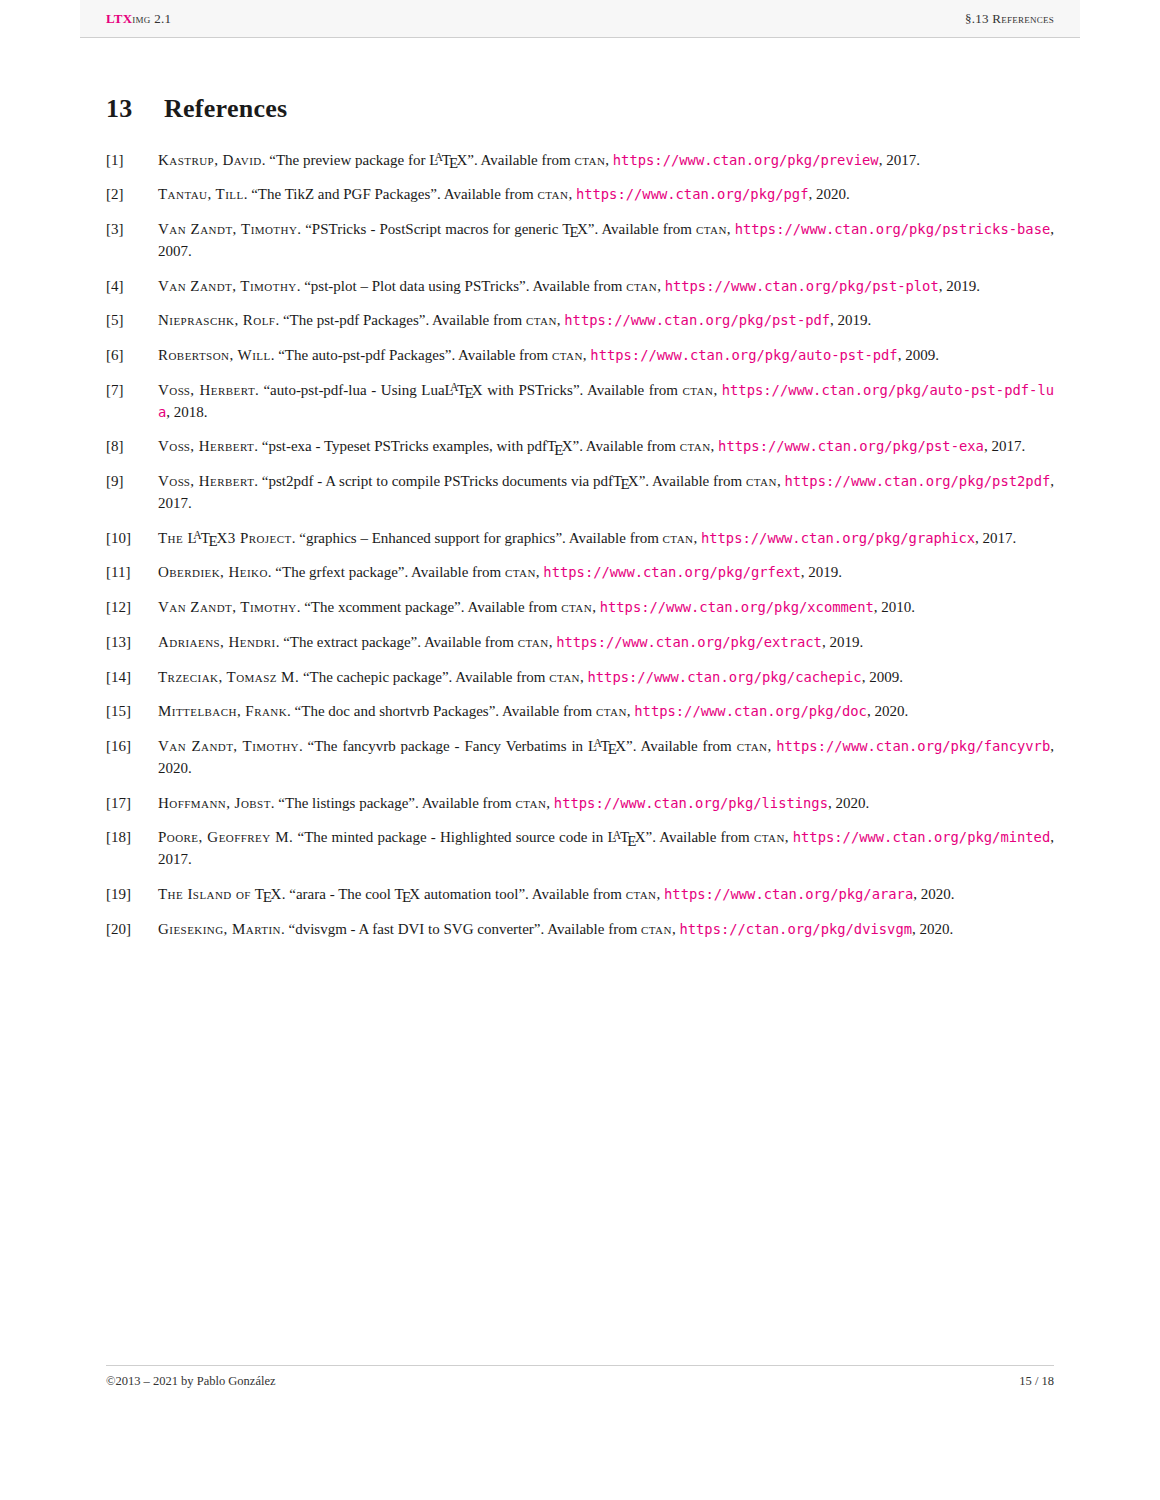LTXimg 2.1
§.13 References
13 References
[1] Kastrup, David. “The preview package for La Te X”. Available from ctan, https://www.ctan.org/pkg/preview, 2017.
[2] Tantau, Till. “The TikZ and PGF Packages”. Available from ctan, https://www.ctan.org/pkg/pgf, 2020.
[3] Van Zandt, Timothy. “PSTricks - PostScript macros for generic Te X”. Available from ctan, https://www.ctan.org/pkg/pstricks-base, 2007.
[4] Van Zandt, Timothy. “pst-plot – Plot data using PSTricks”. Available from ctan, https://www.ctan.org/pkg/pst-plot, 2019.
[5] Niepraschk, Rolf. “The pst-pdf Packages”. Available from ctan, https://www.ctan.org/pkg/pst-pdf, 2019.
[6] Robertson, Will. “The auto-pst-pdf Packages”. Available from ctan, https://www.ctan.org/pkg/auto-pst-pdf, 2009.
[7] Voß, Herbert. “auto-pst-pdf-lua - Using LuaLa Te X with PSTricks”. Available from ctan, https://www.ctan.org/pkg/auto-pst-pdf-lua, 2018.
[8] Voß, Herbert. “pst-exa - Typeset PSTricks examples, with pdfTe X”. Available from ctan, https://www.ctan.org/pkg/pst-exa, 2017.
[9] Voß, Herbert. “pst2pdf - A script to compile PSTricks documents via pdfTe X”. Available from ctan, https://www.ctan.org/pkg/pst2pdf, 2017.
[10] The La Te X3 Project. “graphics – Enhanced support for graphics”. Available from ctan, https://www.ctan.org/pkg/graphicx, 2017.
[11] Oberdiek, Heiko. “The grfext package”. Available from ctan, https://www.ctan.org/pkg/grfext, 2019.
[12] Van Zandt, Timothy. “The xcomment package”. Available from ctan, https://www.ctan.org/pkg/xcomment, 2010.
[13] Adriaens, Hendri. “The extract package”. Available from ctan, https://www.ctan.org/pkg/extract, 2019.
[14] Trzeciak, Tomasz M. “The cachepic package”. Available from ctan, https://www.ctan.org/pkg/cachepic, 2009.
[15] Mittelbach, Frank. “The doc and shortvrb Packages”. Available from ctan, https://www.ctan.org/pkg/doc, 2020.
[16] Van Zandt, Timothy. “The fancyvrb package - Fancy Verbatims in La Te X”. Available from ctan, https://www.ctan.org/pkg/fancyvrb, 2020.
[17] Hoffmann, Jobst. “The listings package”. Available from ctan, https://www.ctan.org/pkg/listings, 2020.
[18] Poore, Geoffrey M. “The minted package - Highlighted source code in La Te X”. Available from ctan, https://www.ctan.org/pkg/minted, 2017.
[19] The Island of Te X. “arara - The cool Te X automation tool”. Available from ctan, https://www.ctan.org/pkg/arara, 2020.
[20] Gieseking, Martin. “dvisvgm - A fast DVI to SVG converter”. Available from ctan, https://ctan.org/pkg/dvisvgm, 2020.
©2013 – 2021 by Pablo González
15 / 18